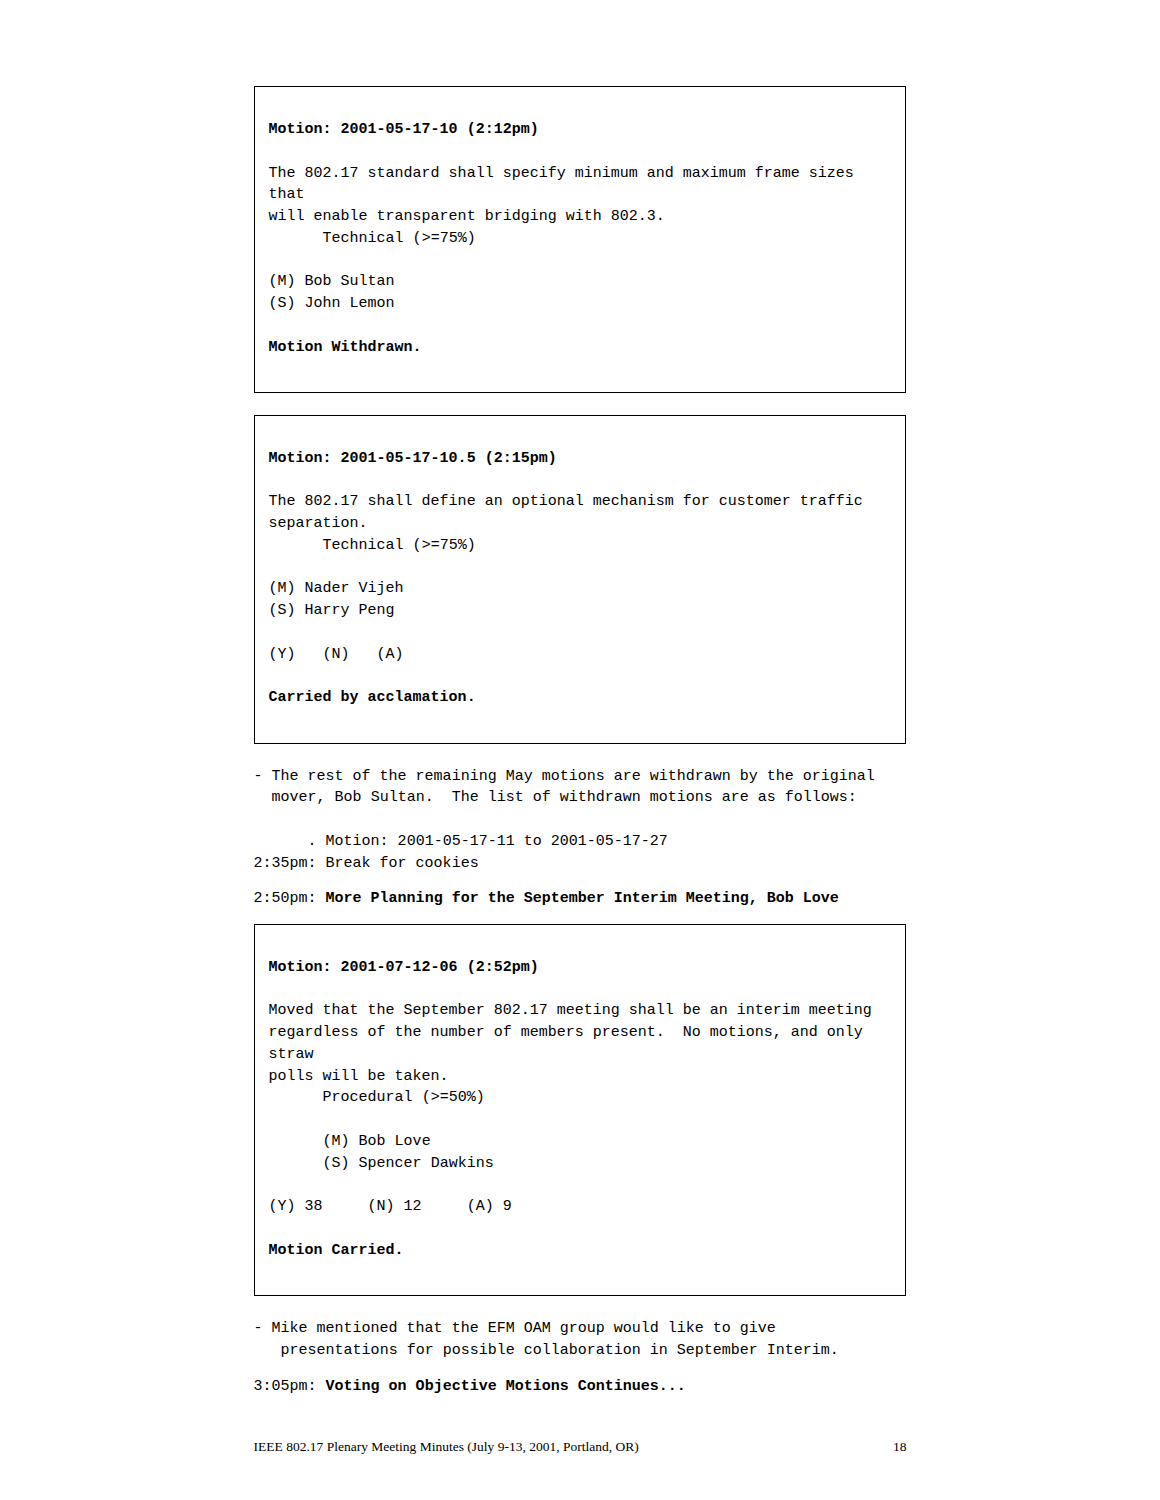Motion: 2001-05-17-10 (2:12pm) The 802.17 standard shall specify minimum and maximum frame sizes that will enable transparent bridging with 802.3. Technical (>=75%) (M) Bob Sultan (S) John Lemon Motion Withdrawn.
Motion: 2001-05-17-10.5 (2:15pm) The 802.17 shall define an optional mechanism for customer traffic separation. Technical (>=75%) (M) Nader Vijeh (S) Harry Peng (Y) (N) (A) Carried by acclamation.
- The rest of the remaining May motions are withdrawn by the original mover, Bob Sultan. The list of withdrawn motions are as follows: . Motion: 2001-05-17-11 to 2001-05-17-27 2:35pm: Break for cookies
2:50pm: More Planning for the September Interim Meeting, Bob Love
Motion: 2001-07-12-06 (2:52pm) Moved that the September 802.17 meeting shall be an interim meeting regardless of the number of members present. No motions, and only straw polls will be taken. Procedural (>=50%) (M) Bob Love (S) Spencer Dawkins (Y) 38 (N) 12 (A) 9 Motion Carried.
- Mike mentioned that the EFM OAM group would like to give presentations for possible collaboration in September Interim.
3:05pm: Voting on Objective Motions Continues...
IEEE 802.17 Plenary Meeting Minutes (July 9-13, 2001, Portland, OR) 18